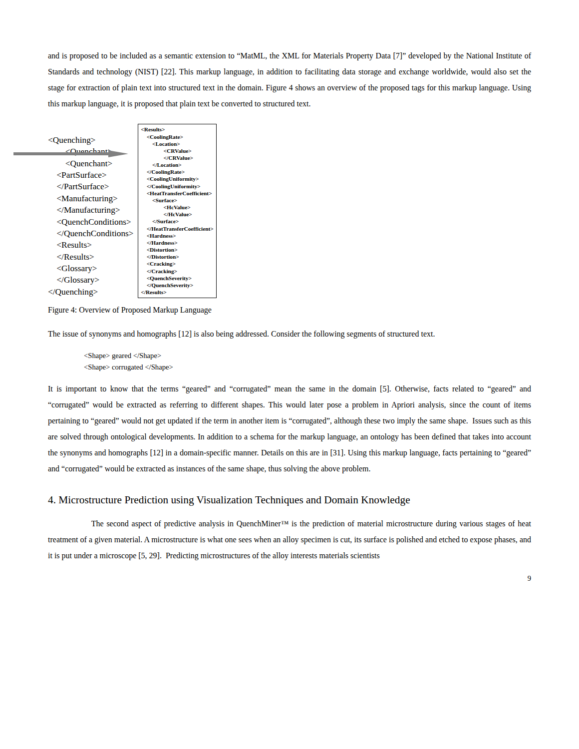and is proposed to be included as a semantic extension to “MatML, the XML for Materials Property Data [7]” developed by the National Institute of Standards and technology (NIST) [22]. This markup language, in addition to facilitating data storage and exchange worldwide, would also set the stage for extraction of plain text into structured text in the domain. Figure 4 shows an overview of the proposed tags for this markup language. Using this markup language, it is proposed that plain text be converted to structured text.
<Quenching> <Quenchant> <Quenchant> <PartSurface> </PartSurface> <Manufacturing> </Manufacturing> <QuenchConditions> </QuenchConditions> <Results> </Results> <Glossary> </Glossary> </Quenching>
<Results> <CoolingRate> <Location> <CRValue> </CRValue> </Location> </CoolingRate> <CoolingUniformity> </CoolingUniformity> <HeatTransferCoefficient> <Surface> <HcValue> </HcValue> </Surface> </HeatTransferCoefficient> <Hardness> </Hardness> <Distortion> </Distortion> <Cracking> </Cracking> <QuenchSeverity> </QuenchSeverity> </Results>
Figure 4: Overview of Proposed Markup Language
The issue of synonyms and homographs [12] is also being addressed. Consider the following segments of structured text.
<Shape> geared </Shape>
<Shape> corrugated </Shape>
It is important to know that the terms “geared” and “corrugated” mean the same in the domain [5]. Otherwise, facts related to “geared” and “corrugated” would be extracted as referring to different shapes. This would later pose a problem in Apriori analysis, since the count of items pertaining to “geared” would not get updated if the term in another item is “corrugated”, although these two imply the same shape. Issues such as this are solved through ontological developments. In addition to a schema for the markup language, an ontology has been defined that takes into account the synonyms and homographs [12] in a domain-specific manner. Details on this are in [31]. Using this markup language, facts pertaining to “geared” and “corrugated” would be extracted as instances of the same shape, thus solving the above problem.
4. Microstructure Prediction using Visualization Techniques and Domain Knowledge
The second aspect of predictive analysis in QuenchMiner™ is the prediction of material microstructure during various stages of heat treatment of a given material. A microstructure is what one sees when an alloy specimen is cut, its surface is polished and etched to expose phases, and it is put under a microscope [5, 29]. Predicting microstructures of the alloy interests materials scientists
9